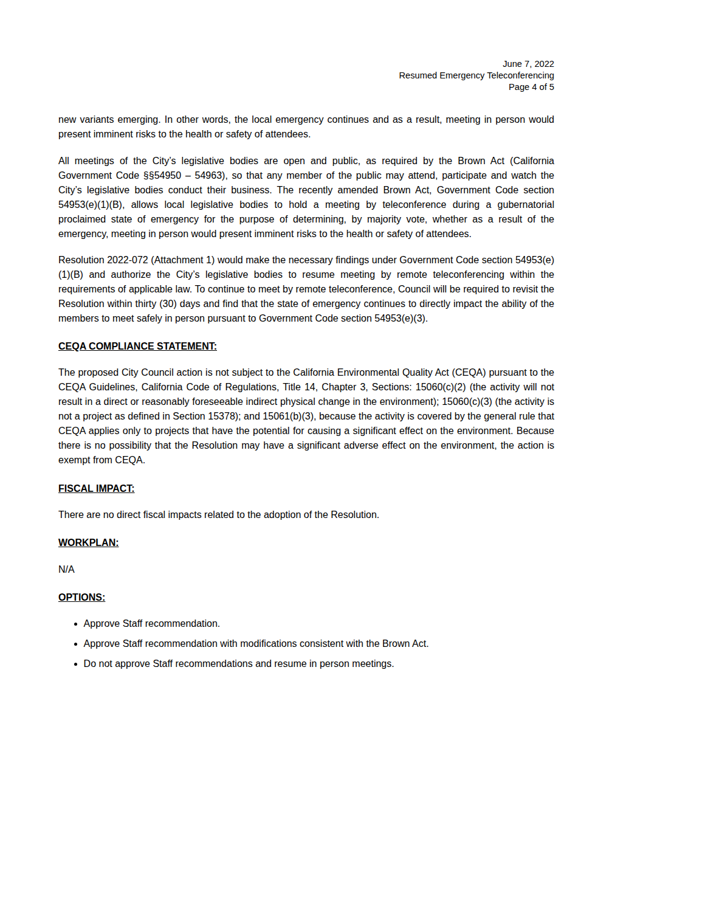June 7, 2022
Resumed Emergency Teleconferencing
Page 4 of 5
new variants emerging. In other words, the local emergency continues and as a result, meeting in person would present imminent risks to the health or safety of attendees.
All meetings of the City’s legislative bodies are open and public, as required by the Brown Act (California Government Code §§54950 – 54963), so that any member of the public may attend, participate and watch the City’s legislative bodies conduct their business. The recently amended Brown Act, Government Code section 54953(e)(1)(B), allows local legislative bodies to hold a meeting by teleconference during a gubernatorial proclaimed state of emergency for the purpose of determining, by majority vote, whether as a result of the emergency, meeting in person would present imminent risks to the health or safety of attendees.
Resolution 2022-072 (Attachment 1) would make the necessary findings under Government Code section 54953(e)(1)(B) and authorize the City’s legislative bodies to resume meeting by remote teleconferencing within the requirements of applicable law. To continue to meet by remote teleconference, Council will be required to revisit the Resolution within thirty (30) days and find that the state of emergency continues to directly impact the ability of the members to meet safely in person pursuant to Government Code section 54953(e)(3).
CEQA COMPLIANCE STATEMENT:
The proposed City Council action is not subject to the California Environmental Quality Act (CEQA) pursuant to the CEQA Guidelines, California Code of Regulations, Title 14, Chapter 3, Sections: 15060(c)(2) (the activity will not result in a direct or reasonably foreseeable indirect physical change in the environment); 15060(c)(3) (the activity is not a project as defined in Section 15378); and 15061(b)(3), because the activity is covered by the general rule that CEQA applies only to projects that have the potential for causing a significant effect on the environment. Because there is no possibility that the Resolution may have a significant adverse effect on the environment, the action is exempt from CEQA.
FISCAL IMPACT:
There are no direct fiscal impacts related to the adoption of the Resolution.
WORKPLAN:
N/A
OPTIONS:
Approve Staff recommendation.
Approve Staff recommendation with modifications consistent with the Brown Act.
Do not approve Staff recommendations and resume in person meetings.